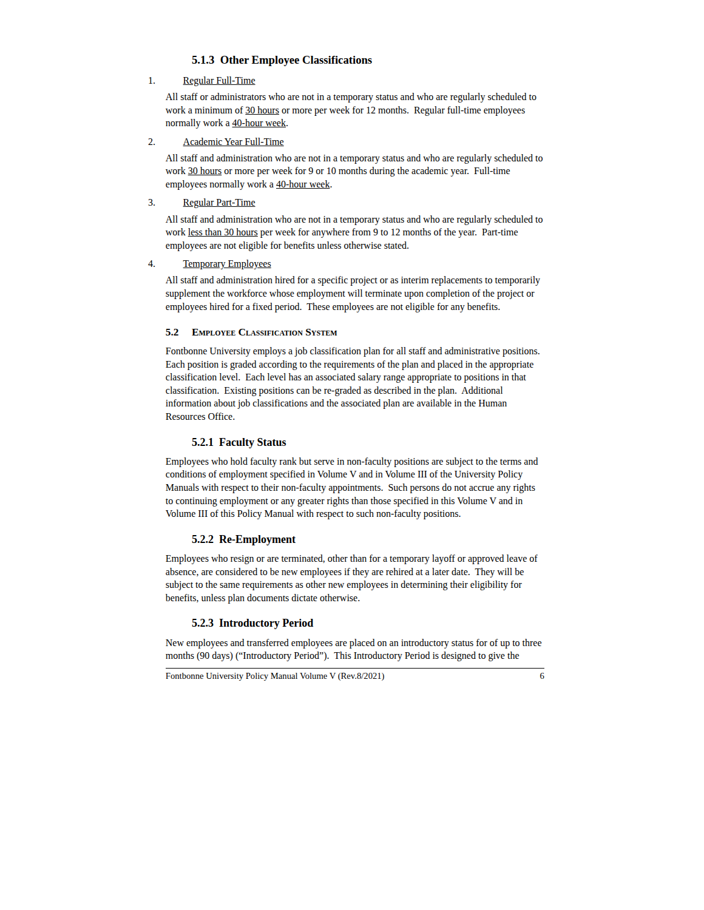5.1.3 Other Employee Classifications
1. Regular Full-Time
All staff or administrators who are not in a temporary status and who are regularly scheduled to work a minimum of 30 hours or more per week for 12 months. Regular full-time employees normally work a 40-hour week.
2. Academic Year Full-Time
All staff and administration who are not in a temporary status and who are regularly scheduled to work 30 hours or more per week for 9 or 10 months during the academic year. Full-time employees normally work a 40-hour week.
3. Regular Part-Time
All staff and administration who are not in a temporary status and who are regularly scheduled to work less than 30 hours per week for anywhere from 9 to 12 months of the year. Part-time employees are not eligible for benefits unless otherwise stated.
4. Temporary Employees
All staff and administration hired for a specific project or as interim replacements to temporarily supplement the workforce whose employment will terminate upon completion of the project or employees hired for a fixed period. These employees are not eligible for any benefits.
5.2 Employee Classification System
Fontbonne University employs a job classification plan for all staff and administrative positions. Each position is graded according to the requirements of the plan and placed in the appropriate classification level. Each level has an associated salary range appropriate to positions in that classification. Existing positions can be re-graded as described in the plan. Additional information about job classifications and the associated plan are available in the Human Resources Office.
5.2.1 Faculty Status
Employees who hold faculty rank but serve in non-faculty positions are subject to the terms and conditions of employment specified in Volume V and in Volume III of the University Policy Manuals with respect to their non-faculty appointments. Such persons do not accrue any rights to continuing employment or any greater rights than those specified in this Volume V and in Volume III of this Policy Manual with respect to such non-faculty positions.
5.2.2 Re-Employment
Employees who resign or are terminated, other than for a temporary layoff or approved leave of absence, are considered to be new employees if they are rehired at a later date. They will be subject to the same requirements as other new employees in determining their eligibility for benefits, unless plan documents dictate otherwise.
5.2.3 Introductory Period
New employees and transferred employees are placed on an introductory status for of up to three months (90 days) (“Introductory Period”). This Introductory Period is designed to give the
Fontbonne University Policy Manual Volume V (Rev.8/2021) 6